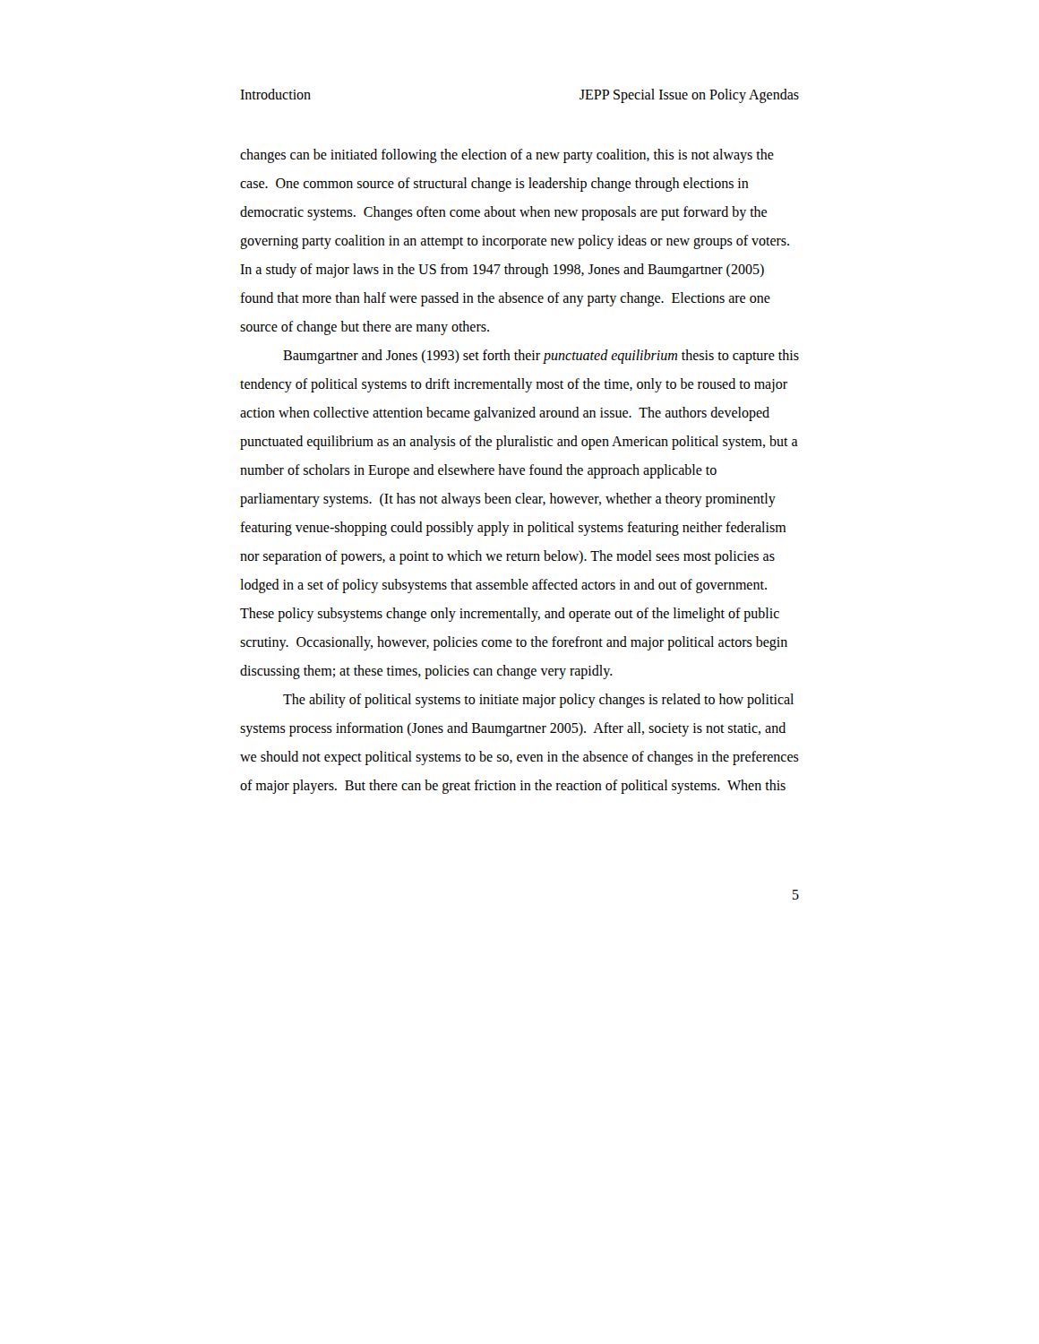Introduction
JEPP Special Issue on Policy Agendas
changes can be initiated following the election of a new party coalition, this is not always the case. One common source of structural change is leadership change through elections in democratic systems. Changes often come about when new proposals are put forward by the governing party coalition in an attempt to incorporate new policy ideas or new groups of voters. In a study of major laws in the US from 1947 through 1998, Jones and Baumgartner (2005) found that more than half were passed in the absence of any party change. Elections are one source of change but there are many others.
Baumgartner and Jones (1993) set forth their punctuated equilibrium thesis to capture this tendency of political systems to drift incrementally most of the time, only to be roused to major action when collective attention became galvanized around an issue. The authors developed punctuated equilibrium as an analysis of the pluralistic and open American political system, but a number of scholars in Europe and elsewhere have found the approach applicable to parliamentary systems. (It has not always been clear, however, whether a theory prominently featuring venue-shopping could possibly apply in political systems featuring neither federalism nor separation of powers, a point to which we return below). The model sees most policies as lodged in a set of policy subsystems that assemble affected actors in and out of government. These policy subsystems change only incrementally, and operate out of the limelight of public scrutiny. Occasionally, however, policies come to the forefront and major political actors begin discussing them; at these times, policies can change very rapidly.
The ability of political systems to initiate major policy changes is related to how political systems process information (Jones and Baumgartner 2005). After all, society is not static, and we should not expect political systems to be so, even in the absence of changes in the preferences of major players. But there can be great friction in the reaction of political systems. When this
5